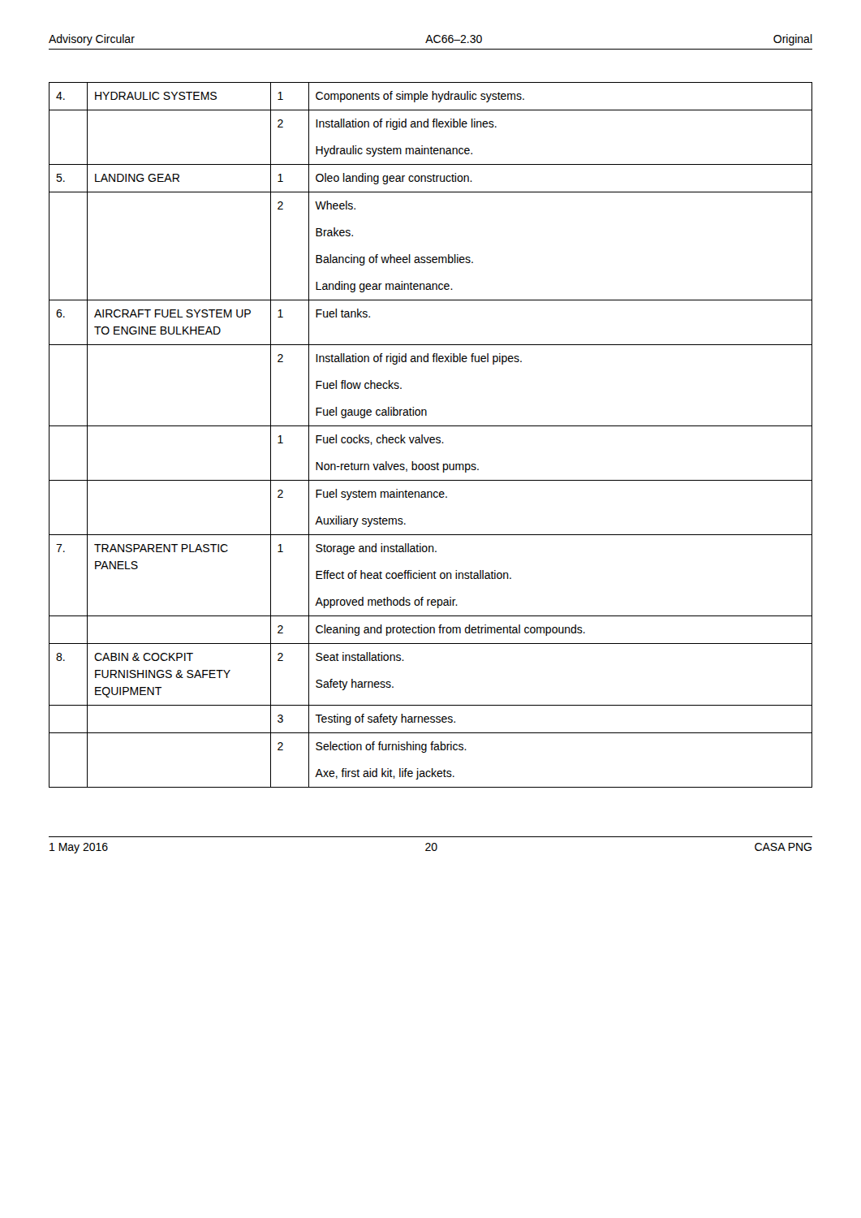Advisory Circular
AC66–2.30
Original
| 4. | HYDRAULIC SYSTEMS | 1 | Components of simple hydraulic systems. |
| | | 2 | Installation of rigid and flexible lines. Hydraulic system maintenance. |
| 5. | LANDING GEAR | 1 | Oleo landing gear construction. |
| | | 2 | Wheels. Brakes. Balancing of wheel assemblies. Landing gear maintenance. |
| 6. | AIRCRAFT FUEL SYSTEM UP TO ENGINE BULKHEAD | 1 | Fuel tanks. |
| | | 2 | Installation of rigid and flexible fuel pipes. Fuel flow checks. Fuel gauge calibration |
| | | 1 | Fuel cocks, check valves. Non-return valves, boost pumps. |
| | | 2 | Fuel system maintenance. Auxiliary systems. |
| 7. | TRANSPARENT PLASTIC PANELS | 1 | Storage and installation. Effect of heat coefficient on installation. Approved methods of repair. |
| | | 2 | Cleaning and protection from detrimental compounds. |
| 8. | CABIN & COCKPIT FURNISHINGS & SAFETY EQUIPMENT | 2 | Seat installations. Safety harness. |
| | | 3 | Testing of safety harnesses. |
| | | 2 | Selection of furnishing fabrics. Axe, first aid kit, life jackets. |
1 May 2016
20
CASA PNG